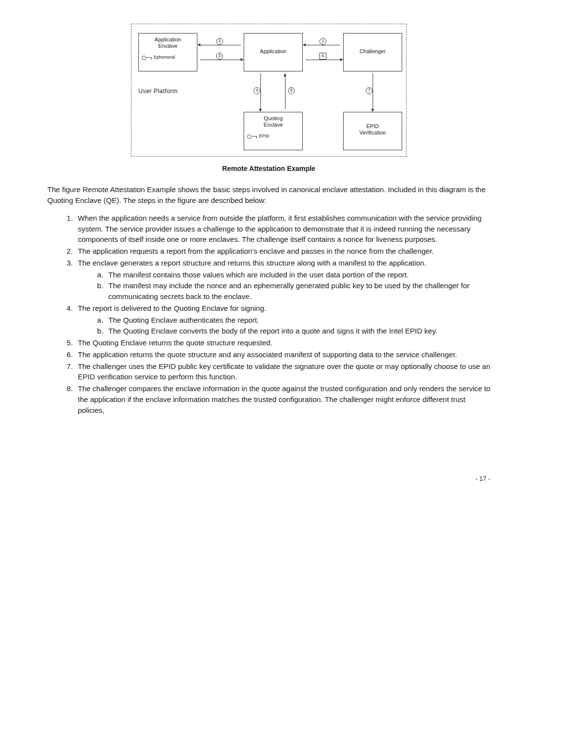Application
Enclave
Ephemeral
Application
Challenger
Quoting
Enclave
EPID
EPID
Verification
User Platform
1
2
3
4
5
6
7
Remote Attestation Example
The figure Remote Attestation Example shows the basic steps involved in canonical enclave attestation. Included in this diagram is the Quoting Enclave (QE). The steps in the figure are described below:
When the application needs a service from outside the platform, it first establishes communication with the service providing system. The service provider issues a challenge to the application to demonstrate that it is indeed running the necessary components of itself inside one or more enclaves. The challenge itself contains a nonce for liveness purposes.
The application requests a report from the application's enclave and passes in the nonce from the challenger.
The enclave generates a report structure and returns this structure along with a manifest to the application.
The manifest contains those values which are included in the user data portion of the report.
The manifest may include the nonce and an ephemerally generated public key to be used by the challenger for communicating secrets back to the enclave.
The report is delivered to the Quoting Enclave for signing.
The Quoting Enclave authenticates the report.
The Quoting Enclave converts the body of the report into a quote and signs it with the Intel EPID key.
The Quoting Enclave returns the quote structure requested.
The application returns the quote structure and any associated manifest of supporting data to the service challenger.
The challenger uses the EPID public key certificate to validate the signature over the quote or may optionally choose to use an EPID verification service to perform this function.
The challenger compares the enclave information in the quote against the trusted configuration and only renders the service to the application if the enclave information matches the trusted configuration. The challenger might enforce different trust policies,
- 17 -